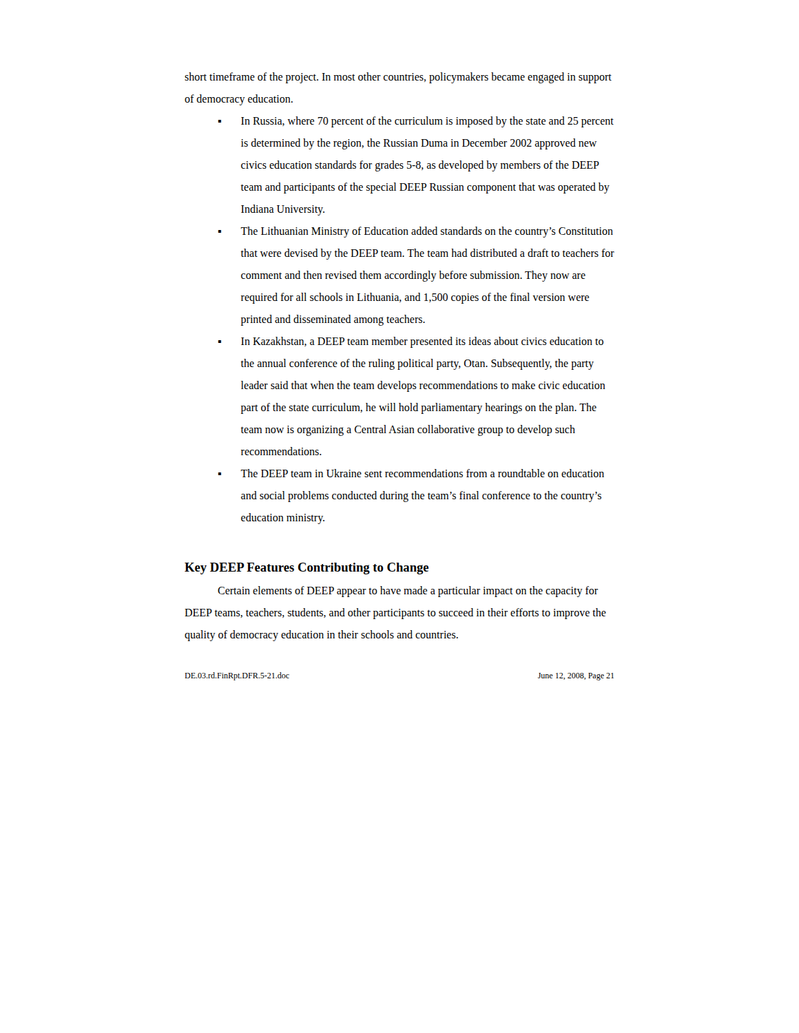short timeframe of the project. In most other countries, policymakers became engaged in support of democracy education.
In Russia, where 70 percent of the curriculum is imposed by the state and 25 percent is determined by the region, the Russian Duma in December 2002 approved new civics education standards for grades 5-8, as developed by members of the DEEP team and participants of the special DEEP Russian component that was operated by Indiana University.
The Lithuanian Ministry of Education added standards on the country’s Constitution that were devised by the DEEP team. The team had distributed a draft to teachers for comment and then revised them accordingly before submission. They now are required for all schools in Lithuania, and 1,500 copies of the final version were printed and disseminated among teachers.
In Kazakhstan, a DEEP team member presented its ideas about civics education to the annual conference of the ruling political party, Otan. Subsequently, the party leader said that when the team develops recommendations to make civic education part of the state curriculum, he will hold parliamentary hearings on the plan. The team now is organizing a Central Asian collaborative group to develop such recommendations.
The DEEP team in Ukraine sent recommendations from a roundtable on education and social problems conducted during the team’s final conference to the country’s education ministry.
Key DEEP Features Contributing to Change
Certain elements of DEEP appear to have made a particular impact on the capacity for DEEP teams, teachers, students, and other participants to succeed in their efforts to improve the quality of democracy education in their schools and countries.
DE.03.rd.FinRpt.DFR.5-21.doc
June 12, 2008, Page 21